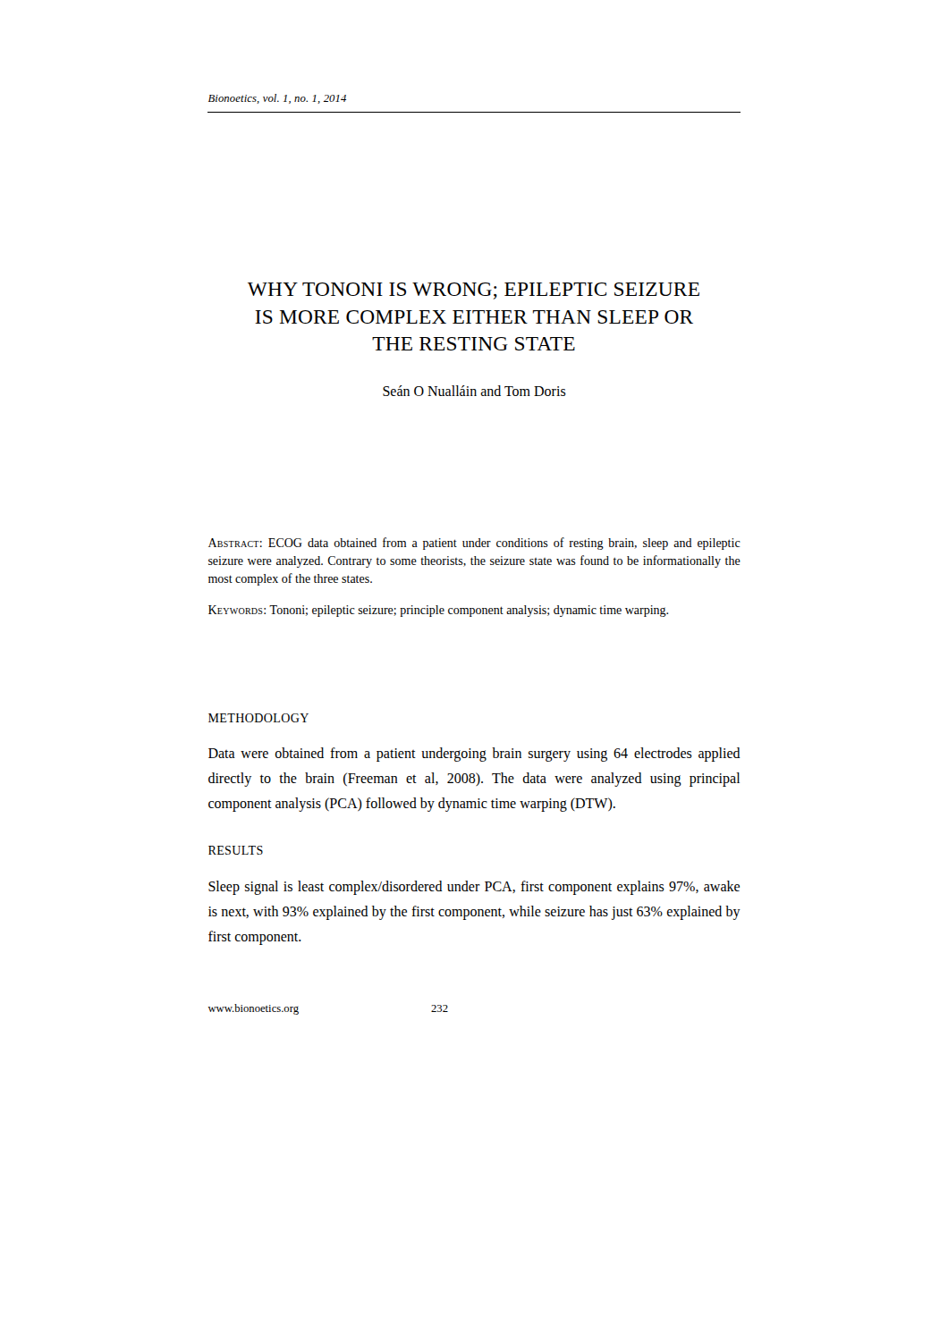Bionoetics, vol. 1, no. 1, 2014
Why Tononi is Wrong; Epileptic Seizure
is More Complex Either Than Sleep or
the Resting State
Seán O Nualláin and Tom Doris
Abstract: ECOG data obtained from a patient under conditions of resting brain, sleep and epileptic seizure were analyzed. Contrary to some theorists, the seizure state was found to be informationally the most complex of the three states.
Keywords: Tononi; epileptic seizure; principle component analysis; dynamic time warping.
Methodology
Data were obtained from a patient undergoing brain surgery using 64 electrodes applied directly to the brain (Freeman et al, 2008). The data were analyzed using principal component analysis (PCA) followed by dynamic time warping (DTW).
Results
Sleep signal is least complex/disordered under PCA, first component explains 97%, awake is next, with 93% explained by the first component, while seizure has just 63% explained by first component.
www.bionoetics.org 232